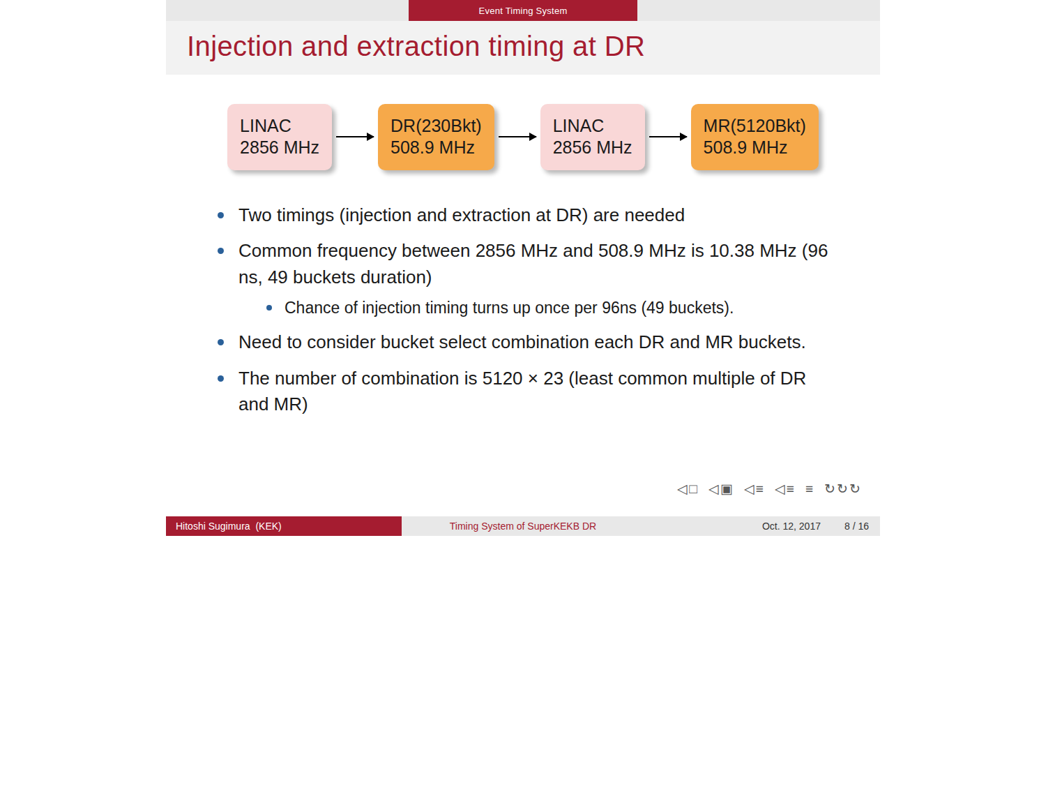Event Timing System
Injection and extraction timing at DR
LINAC
2856 MHz
DR(230Bkt)
508.9 MHz
LINAC
2856 MHz
MR(5120Bkt)
508.9 MHz
Two timings (injection and extraction at DR) are needed
Common frequency between 2856 MHz and 508.9 MHz is 10.38 MHz (96 ns, 49 buckets duration)
Chance of injection timing turns up once per 96ns (49 buckets).
Need to consider bucket select combination each DR and MR buckets.
The number of combination is 5120 × 23 (least common multiple of DR and MR)
◁□ ◁▣ ◁≡ ◁≡ ≡ ↻↻↻
Hitoshi Sugimura (KEK)
Timing System of SuperKEKB DR
Oct. 12, 20178 / 16